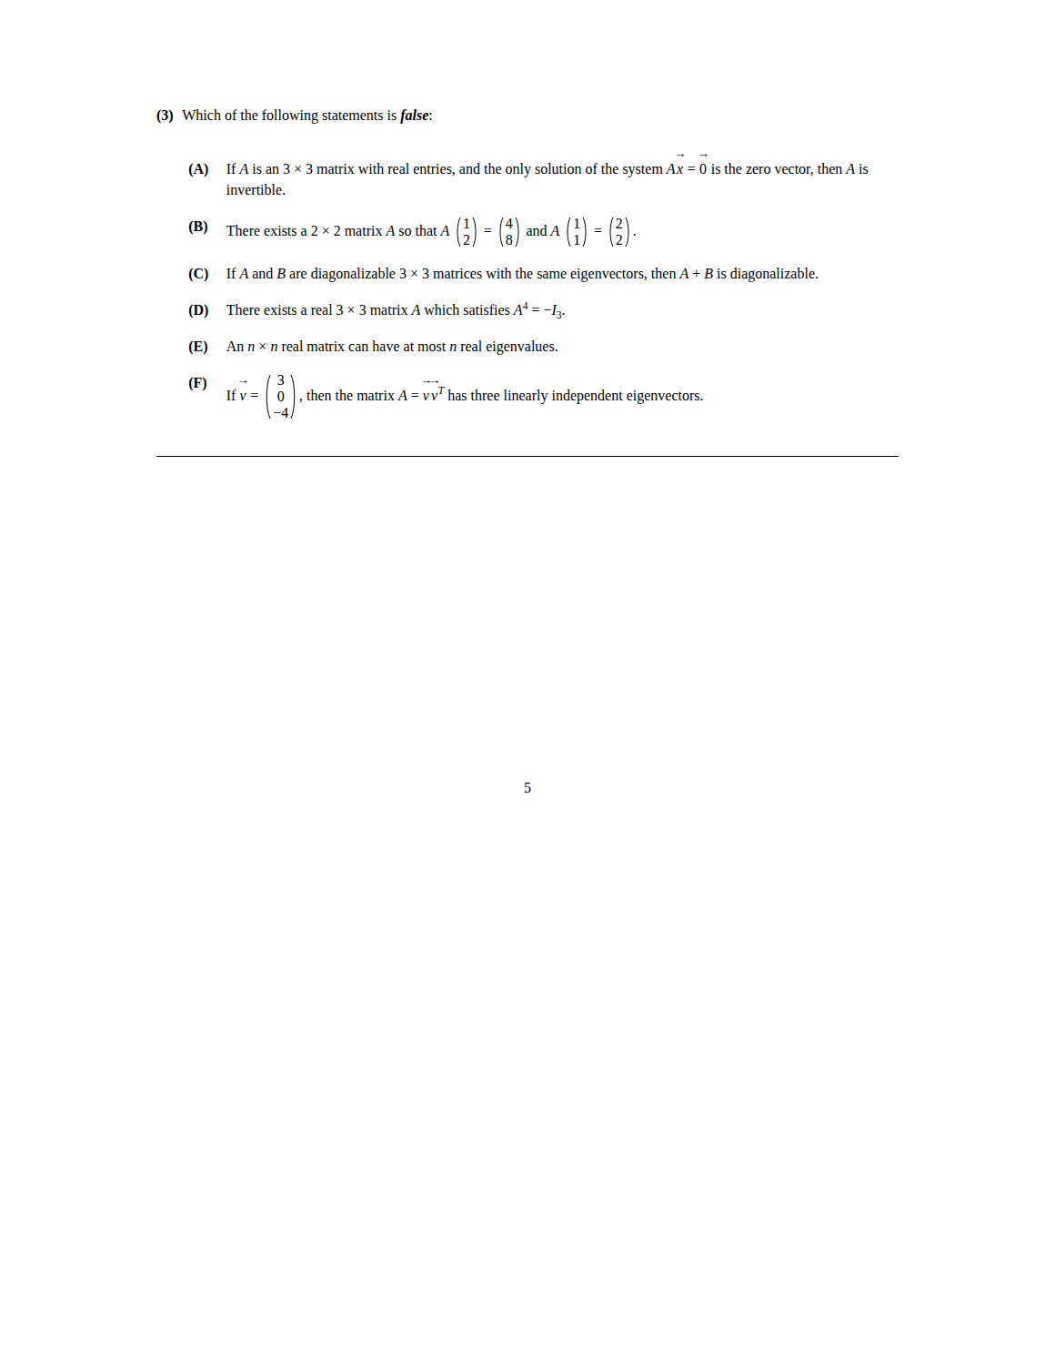(3) Which of the following statements is false:
(A) If A is an 3 × 3 matrix with real entries, and the only solution of the system A x = 0 is the zero vector, then A is invertible.
(B) There exists a 2 × 2 matrix A so that A 12 = 48 and A 11 = 22 .
(C) If A and B are diagonalizable 3 × 3 matrices with the same eigenvectors, then A + B is diagonalizable.
(D) There exists a real 3 × 3 matrix A which satisfies A4 = −I3.
(E) An n × n real matrix can have at most n real eigenvalues.
(F) If v = 30−4 , then the matrix A = v vT has three linearly independent eigenvectors.
5